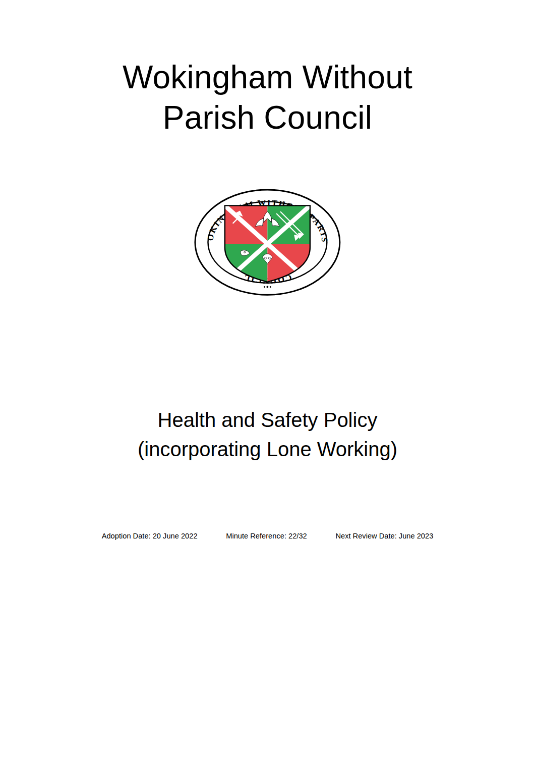Wokingham Without Parish Council
WOKINGHAM WITHOUT PARISH COUNCIL
Health and Safety Policy
(incorporating Lone Working)
Adoption Date: 20 June 2022 Minute Reference: 22/32 Next Review Date: June 2023